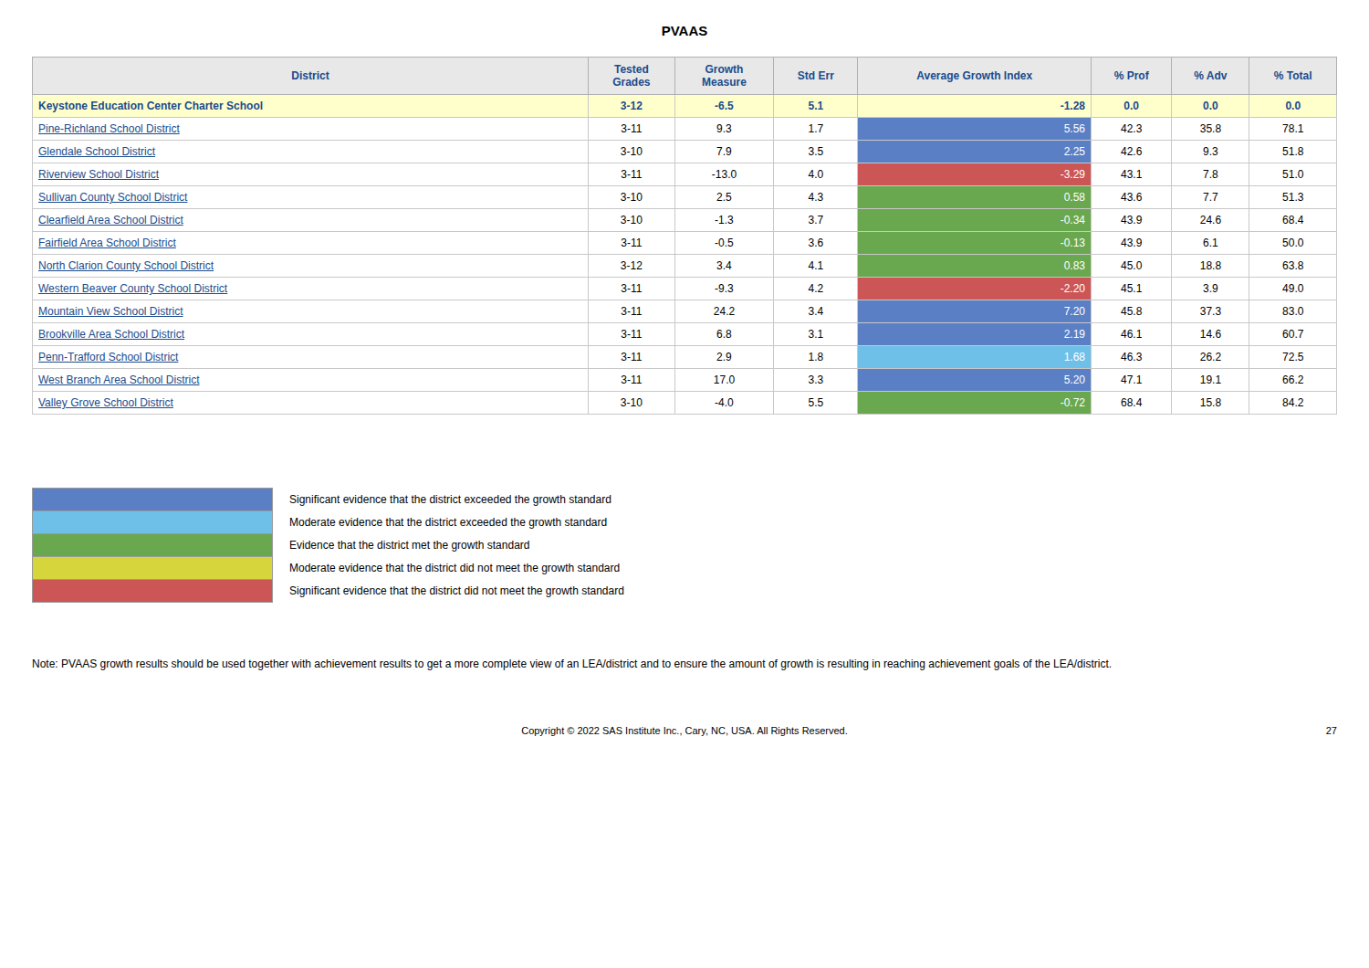PVAAS
| District | Tested Grades | Growth Measure | Std Err | Average Growth Index | % Prof | % Adv | % Total |
| --- | --- | --- | --- | --- | --- | --- | --- |
| Keystone Education Center Charter School | 3-12 | -6.5 | 5.1 | -1.28 | 0.0 | 0.0 | 0.0 |
| Pine-Richland School District | 3-11 | 9.3 | 1.7 | 5.56 | 42.3 | 35.8 | 78.1 |
| Glendale School District | 3-10 | 7.9 | 3.5 | 2.25 | 42.6 | 9.3 | 51.8 |
| Riverview School District | 3-11 | -13.0 | 4.0 | -3.29 | 43.1 | 7.8 | 51.0 |
| Sullivan County School District | 3-10 | 2.5 | 4.3 | 0.58 | 43.6 | 7.7 | 51.3 |
| Clearfield Area School District | 3-10 | -1.3 | 3.7 | -0.34 | 43.9 | 24.6 | 68.4 |
| Fairfield Area School District | 3-11 | -0.5 | 3.6 | -0.13 | 43.9 | 6.1 | 50.0 |
| North Clarion County School District | 3-12 | 3.4 | 4.1 | 0.83 | 45.0 | 18.8 | 63.8 |
| Western Beaver County School District | 3-11 | -9.3 | 4.2 | -2.20 | 45.1 | 3.9 | 49.0 |
| Mountain View School District | 3-11 | 24.2 | 3.4 | 7.20 | 45.8 | 37.3 | 83.0 |
| Brookville Area School District | 3-11 | 6.8 | 3.1 | 2.19 | 46.1 | 14.6 | 60.7 |
| Penn-Trafford School District | 3-11 | 2.9 | 1.8 | 1.68 | 46.3 | 26.2 | 72.5 |
| West Branch Area School District | 3-11 | 17.0 | 3.3 | 5.20 | 47.1 | 19.1 | 66.2 |
| Valley Grove School District | 3-10 | -4.0 | 5.5 | -0.72 | 68.4 | 15.8 | 84.2 |
| | Significant evidence that the district exceeded the growth standard |
| | Moderate evidence that the district exceeded the growth standard |
| | Evidence that the district met the growth standard |
| | Moderate evidence that the district did not meet the growth standard |
| | Significant evidence that the district did not meet the growth standard |
Note: PVAAS growth results should be used together with achievement results to get a more complete view of an LEA/district and to ensure the amount of growth is resulting in reaching achievement goals of the LEA/district.
Copyright © 2022 SAS Institute Inc., Cary, NC, USA. All Rights Reserved. 27